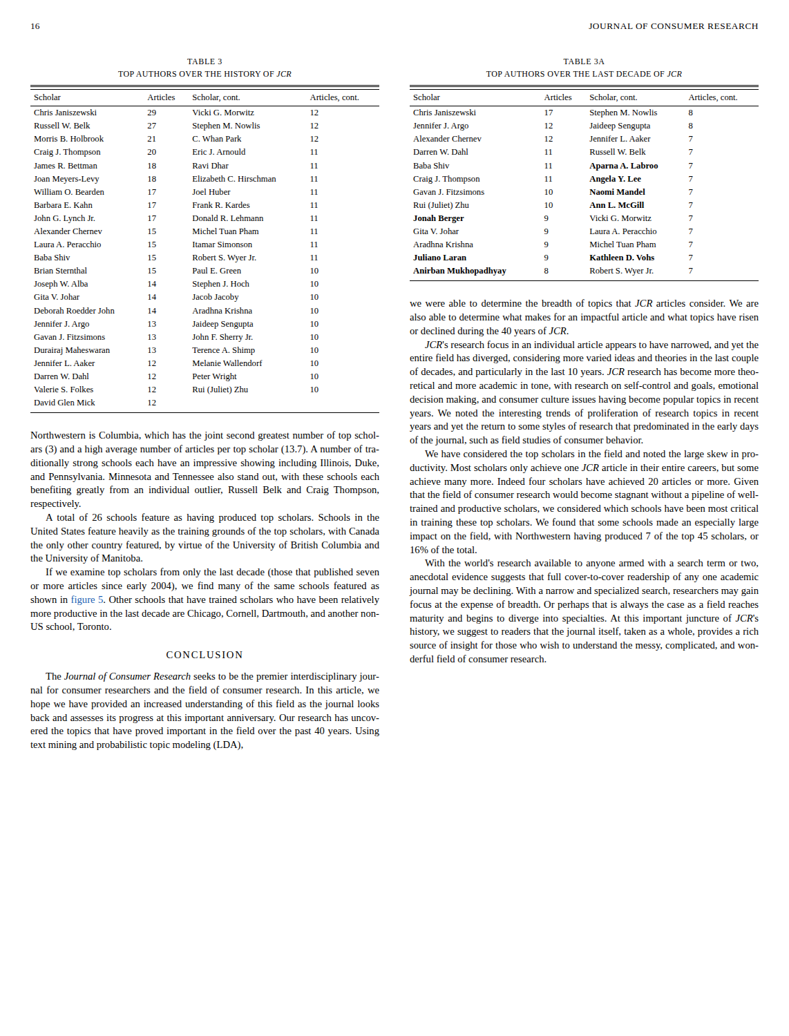16 JOURNAL OF CONSUMER RESEARCH
TABLE 3
TOP AUTHORS OVER THE HISTORY OF JCR
| Scholar | Articles | Scholar, cont. | Articles, cont. |
| --- | --- | --- | --- |
| Chris Janiszewski | 29 | Vicki G. Morwitz | 12 |
| Russell W. Belk | 27 | Stephen M. Nowlis | 12 |
| Morris B. Holbrook | 21 | C. Whan Park | 12 |
| Craig J. Thompson | 20 | Eric J. Arnould | 11 |
| James R. Bettman | 18 | Ravi Dhar | 11 |
| Joan Meyers-Levy | 18 | Elizabeth C. Hirschman | 11 |
| William O. Bearden | 17 | Joel Huber | 11 |
| Barbara E. Kahn | 17 | Frank R. Kardes | 11 |
| John G. Lynch Jr. | 17 | Donald R. Lehmann | 11 |
| Alexander Chernev | 15 | Michel Tuan Pham | 11 |
| Laura A. Peracchio | 15 | Itamar Simonson | 11 |
| Baba Shiv | 15 | Robert S. Wyer Jr. | 11 |
| Brian Sternthal | 15 | Paul E. Green | 10 |
| Joseph W. Alba | 14 | Stephen J. Hoch | 10 |
| Gita V. Johar | 14 | Jacob Jacoby | 10 |
| Deborah Roedder John | 14 | Aradhna Krishna | 10 |
| Jennifer J. Argo | 13 | Jaideep Sengupta | 10 |
| Gavan J. Fitzsimons | 13 | John F. Sherry Jr. | 10 |
| Durairaj Maheswaran | 13 | Terence A. Shimp | 10 |
| Jennifer L. Aaker | 12 | Melanie Wallendorf | 10 |
| Darren W. Dahl | 12 | Peter Wright | 10 |
| Valerie S. Folkes | 12 | Rui (Juliet) Zhu | 10 |
| David Glen Mick | 12 | | |
Northwestern is Columbia, which has the joint second greatest number of top scholars (3) and a high average number of articles per top scholar (13.7). A number of traditionally strong schools each have an impressive showing including Illinois, Duke, and Pennsylvania. Minnesota and Tennessee also stand out, with these schools each benefiting greatly from an individual outlier, Russell Belk and Craig Thompson, respectively.
A total of 26 schools feature as having produced top scholars. Schools in the United States feature heavily as the training grounds of the top scholars, with Canada the only other country featured, by virtue of the University of British Columbia and the University of Manitoba.
If we examine top scholars from only the last decade (those that published seven or more articles since early 2004), we find many of the same schools featured as shown in figure 5. Other schools that have trained scholars who have been relatively more productive in the last decade are Chicago, Cornell, Dartmouth, and another non-US school, Toronto.
CONCLUSION
The Journal of Consumer Research seeks to be the premier interdisciplinary journal for consumer researchers and the field of consumer research. In this article, we hope we have provided an increased understanding of this field as the journal looks back and assesses its progress at this important anniversary. Our research has uncovered the topics that have proved important in the field over the past 40 years. Using text mining and probabilistic topic modeling (LDA),
TABLE 3A
TOP AUTHORS OVER THE LAST DECADE OF JCR
| Scholar | Articles | Scholar, cont. | Articles, cont. |
| --- | --- | --- | --- |
| Chris Janiszewski | 17 | Stephen M. Nowlis | 8 |
| Jennifer J. Argo | 12 | Jaideep Sengupta | 8 |
| Alexander Chernev | 12 | Jennifer L. Aaker | 7 |
| Darren W. Dahl | 11 | Russell W. Belk | 7 |
| Baba Shiv | 11 | Aparna A. Labroo | 7 |
| Craig J. Thompson | 11 | Angela Y. Lee | 7 |
| Gavan J. Fitzsimons | 10 | Naomi Mandel | 7 |
| Rui (Juliet) Zhu | 10 | Ann L. McGill | 7 |
| Jonah Berger | 9 | Vicki G. Morwitz | 7 |
| Gita V. Johar | 9 | Laura A. Peracchio | 7 |
| Aradhna Krishna | 9 | Michel Tuan Pham | 7 |
| Juliano Laran | 9 | Kathleen D. Vohs | 7 |
| Anirban Mukhopadhyay | 8 | Robert S. Wyer Jr. | 7 |
we were able to determine the breadth of topics that JCR articles consider. We are also able to determine what makes for an impactful article and what topics have risen or declined during the 40 years of JCR.
JCR's research focus in an individual article appears to have narrowed, and yet the entire field has diverged, considering more varied ideas and theories in the last couple of decades, and particularly in the last 10 years. JCR research has become more theoretical and more academic in tone, with research on self-control and goals, emotional decision making, and consumer culture issues having become popular topics in recent years. We noted the interesting trends of proliferation of research topics in recent years and yet the return to some styles of research that predominated in the early days of the journal, such as field studies of consumer behavior.
We have considered the top scholars in the field and noted the large skew in productivity. Most scholars only achieve one JCR article in their entire careers, but some achieve many more. Indeed four scholars have achieved 20 articles or more. Given that the field of consumer research would become stagnant without a pipeline of well-trained and productive scholars, we considered which schools have been most critical in training these top scholars. We found that some schools made an especially large impact on the field, with Northwestern having produced 7 of the top 45 scholars, or 16% of the total.
With the world's research available to anyone armed with a search term or two, anecdotal evidence suggests that full cover-to-cover readership of any one academic journal may be declining. With a narrow and specialized search, researchers may gain focus at the expense of breadth. Or perhaps that is always the case as a field reaches maturity and begins to diverge into specialties. At this important juncture of JCR's history, we suggest to readers that the journal itself, taken as a whole, provides a rich source of insight for those who wish to understand the messy, complicated, and wonderful field of consumer research.